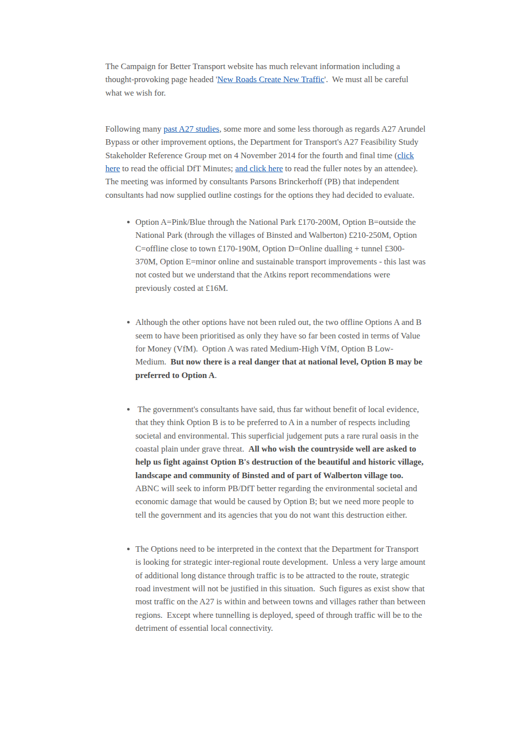The Campaign for Better Transport website has much relevant information including a thought-provoking page headed 'New Roads Create New Traffic'. We must all be careful what we wish for.
Following many past A27 studies, some more and some less thorough as regards A27 Arundel Bypass or other improvement options, the Department for Transport's A27 Feasibility Study Stakeholder Reference Group met on 4 November 2014 for the fourth and final time (click here to read the official DfT Minutes; and click here to read the fuller notes by an attendee). The meeting was informed by consultants Parsons Brinckerhoff (PB) that independent consultants had now supplied outline costings for the options they had decided to evaluate.
Option A=Pink/Blue through the National Park £170-200M, Option B=outside the National Park (through the villages of Binsted and Walberton) £210-250M, Option C=offline close to town £170-190M, Option D=Online dualling + tunnel £300-370M, Option E=minor online and sustainable transport improvements - this last was not costed but we understand that the Atkins report recommendations were previously costed at £16M.
Although the other options have not been ruled out, the two offline Options A and B seem to have been prioritised as only they have so far been costed in terms of Value for Money (VfM). Option A was rated Medium-High VfM, Option B Low-Medium. But now there is a real danger that at national level, Option B may be preferred to Option A.
The government's consultants have said, thus far without benefit of local evidence, that they think Option B is to be preferred to A in a number of respects including societal and environmental. This superficial judgement puts a rare rural oasis in the coastal plain under grave threat. All who wish the countryside well are asked to help us fight against Option B's destruction of the beautiful and historic village, landscape and community of Binsted and of part of Walberton village too. ABNC will seek to inform PB/DfT better regarding the environmental societal and economic damage that would be caused by Option B; but we need more people to tell the government and its agencies that you do not want this destruction either.
The Options need to be interpreted in the context that the Department for Transport is looking for strategic inter-regional route development. Unless a very large amount of additional long distance through traffic is to be attracted to the route, strategic road investment will not be justified in this situation. Such figures as exist show that most traffic on the A27 is within and between towns and villages rather than between regions. Except where tunnelling is deployed, speed of through traffic will be to the detriment of essential local connectivity.